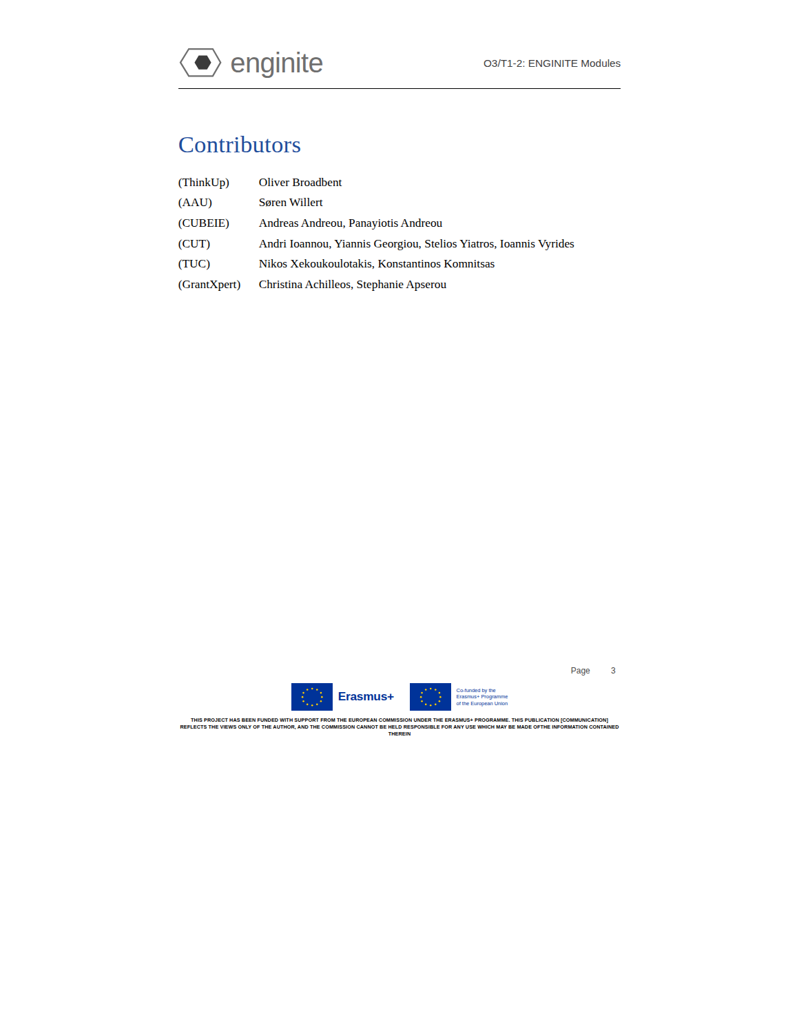enginite
O3/T1-2: ENGINITE Modules
Contributors
| (ThinkUp) | Oliver Broadbent |
| (AAU) | Søren Willert |
| (CUBEIE) | Andreas Andreou, Panayiotis Andreou |
| (CUT) | Andri Ioannou, Yiannis Georgiou, Stelios Yiatros, Ioannis Vyrides |
| (TUC) | Nikos Xekoukoulotakis, Konstantinos Komnitsas |
| (GrantXpert) | Christina Achilleos, Stephanie Apserou |
Page3
Erasmus+
Co-funded by the
Erasmus+ Programme
of the European Union
THIS PROJECT HAS BEEN FUNDED WITH SUPPORT FROM THE EUROPEAN COMMISSION UNDER THE ERASMUS+ PROGRAMME. THIS PUBLICATION [COMMUNICATION] REFLECTS THE VIEWS ONLY OF THE AUTHOR, AND THE COMMISSION CANNOT BE HELD RESPONSIBLE FOR ANY USE WHICH MAY BE MADE OFTHE INFORMATION CONTAINED THEREIN